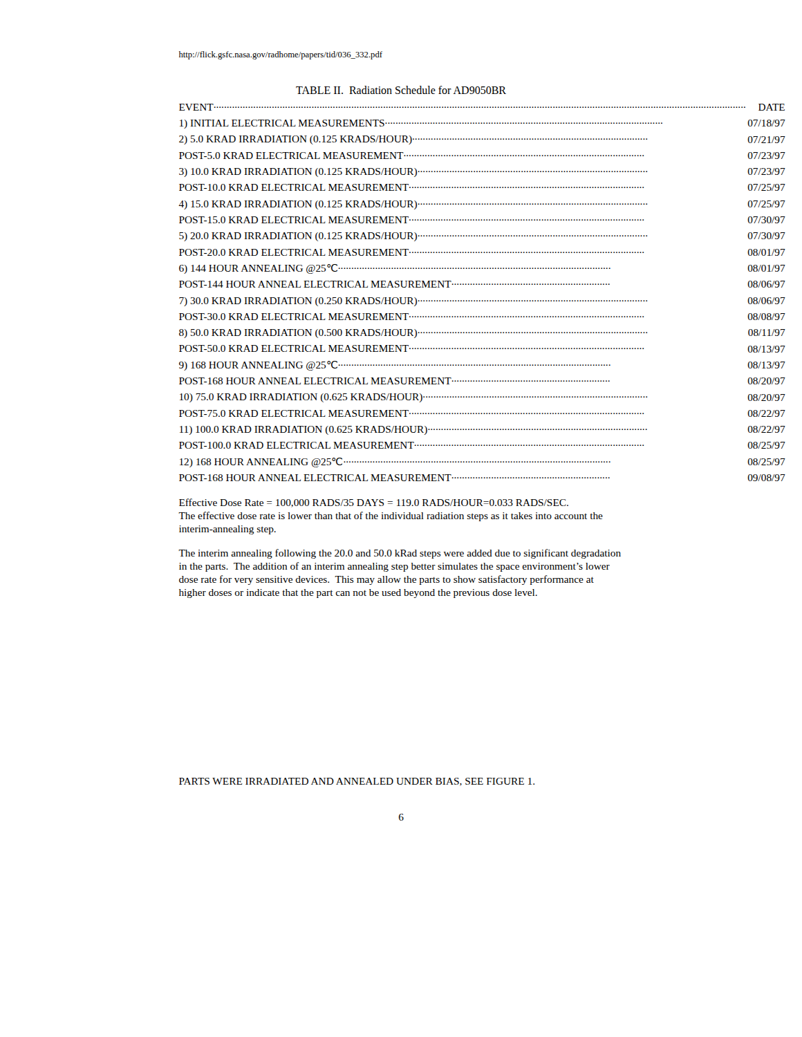http://flick.gsfc.nasa.gov/radhome/papers/tid/036_332.pdf
TABLE II. Radiation Schedule for AD9050BR
| EVENT ......................................................................................................................................................................................................... | DATE |
| 1) INITIAL ELECTRICAL MEASUREMENTS ......................................................................................................... | 07/18/97 |
| 2) 5.0 KRAD IRRADIATION (0.125 KRADS/HOUR) ......................................................................................... | 07/21/97 |
| POST-5.0 KRAD ELECTRICAL MEASUREMENT ........................................................................................... | 07/23/97 |
| 3) 10.0 KRAD IRRADIATION (0.125 KRADS/HOUR) ....................................................................................... | 07/23/97 |
| POST-10.0 KRAD ELECTRICAL MEASUREMENT ......................................................................................... | 07/25/97 |
| 4) 15.0 KRAD IRRADIATION (0.125 KRADS/HOUR) ....................................................................................... | 07/25/97 |
| POST-15.0 KRAD ELECTRICAL MEASUREMENT ......................................................................................... | 07/30/97 |
| 5) 20.0 KRAD IRRADIATION (0.125 KRADS/HOUR) ....................................................................................... | 07/30/97 |
| POST-20.0 KRAD ELECTRICAL MEASUREMENT ......................................................................................... | 08/01/97 |
| 6) 144 HOUR ANNEALING @25 ℃ ....................................................................................................... | 08/01/97 |
| POST-144 HOUR ANNEAL ELECTRICAL MEASUREMENT ............................................................ | 08/06/97 |
| 7) 30.0 KRAD IRRADIATION (0.250 KRADS/HOUR) ....................................................................................... | 08/06/97 |
| POST-30.0 KRAD ELECTRICAL MEASUREMENT ......................................................................................... | 08/08/97 |
| 8) 50.0 KRAD IRRADIATION (0.500 KRADS/HOUR) ....................................................................................... | 08/11/97 |
| POST-50.0 KRAD ELECTRICAL MEASUREMENT ......................................................................................... | 08/13/97 |
| 9) 168 HOUR ANNEALING @25 ℃ ....................................................................................................... | 08/13/97 |
| POST-168 HOUR ANNEAL ELECTRICAL MEASUREMENT ............................................................ | 08/20/97 |
| 10) 75.0 KRAD IRRADIATION (0.625 KRADS/HOUR) ..................................................................................... | 08/20/97 |
| POST-75.0 KRAD ELECTRICAL MEASUREMENT ......................................................................................... | 08/22/97 |
| 11) 100.0 KRAD IRRADIATION (0.625 KRADS/HOUR) ................................................................................... | 08/22/97 |
| POST-100.0 KRAD ELECTRICAL MEASUREMENT ....................................................................................... | 08/25/97 |
| 12) 168 HOUR ANNEALING @25 ℃ ..................................................................................................... | 08/25/97 |
| POST-168 HOUR ANNEAL ELECTRICAL MEASUREMENT ............................................................ | 09/08/97 |
Effective Dose Rate = 100,000 RADS/35 DAYS = 119.0 RADS/HOUR=0.033 RADS/SEC.
The effective dose rate is lower than that of the individual radiation steps as it takes into account the interim-annealing step.
The interim annealing following the 20.0 and 50.0 kRad steps were added due to significant degradation in the parts. The addition of an interim annealing step better simulates the space environment’s lower dose rate for very sensitive devices. This may allow the parts to show satisfactory performance at higher doses or indicate that the part can not be used beyond the previous dose level.
PARTS WERE IRRADIATED AND ANNEALED UNDER BIAS, SEE FIGURE 1.
6